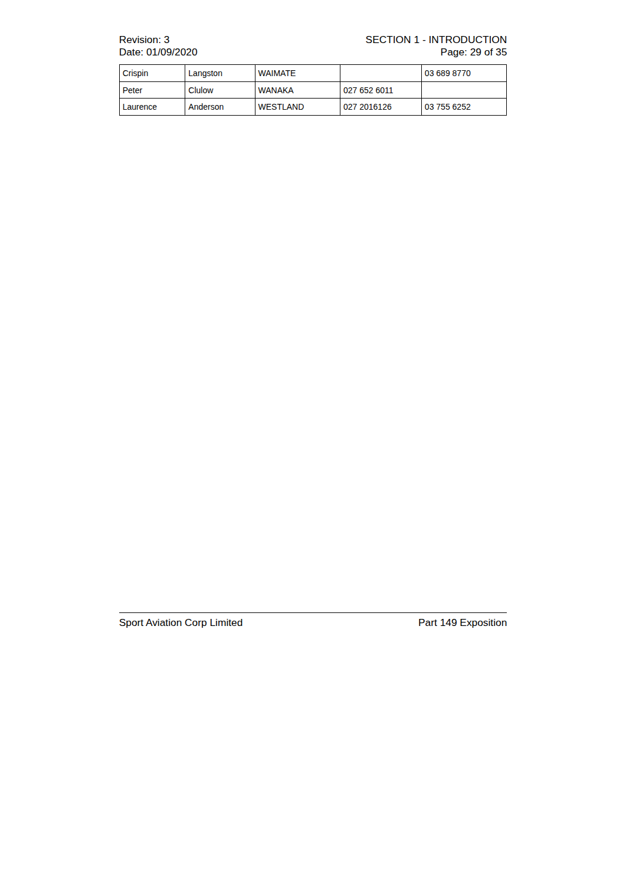Revision: 3
Date: 01/09/2020
SECTION 1 - INTRODUCTION
Page: 29 of 35
| Crispin | Langston | WAIMATE | | 03 689 8770 |
| Peter | Clulow | WANAKA | 027 652 6011 | |
| Laurence | Anderson | WESTLAND | 027 2016126 | 03 755 6252 |
Sport Aviation Corp Limited Part 149 Exposition